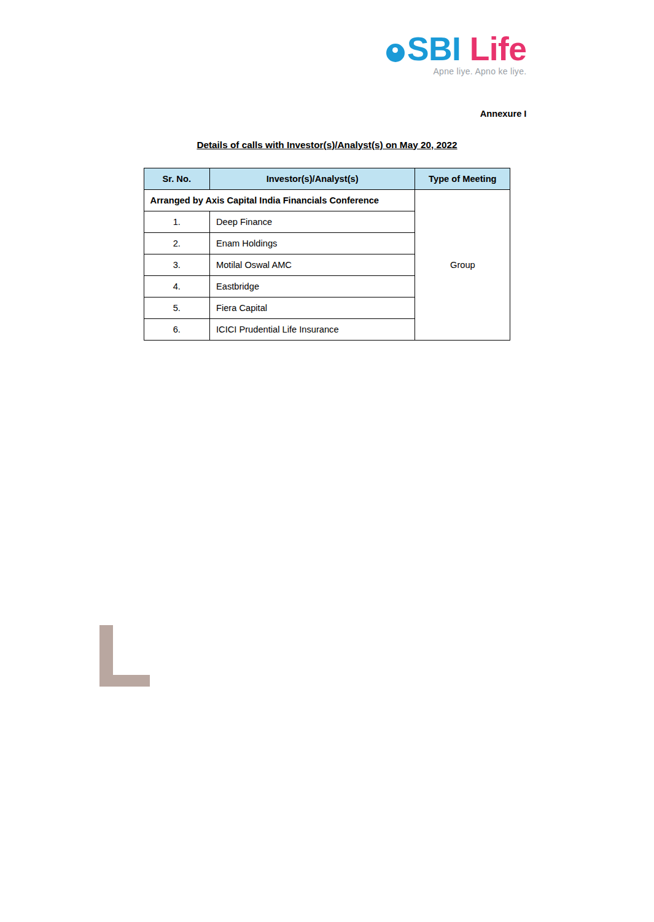SBI Life
Apne liye. Apno ke liye.
Annexure I
Details of calls with Investor(s)/Analyst(s) on May 20, 2022
| Sr. No. | Investor(s)/Analyst(s) | Type of Meeting |
| --- | --- | --- |
| Arranged by Axis Capital India Financials Conference | Group |
| 1. | Deep Finance |
| 2. | Enam Holdings |
| 3. | Motilal Oswal AMC |
| 4. | Eastbridge |
| 5. | Fiera Capital |
| 6. | ICICI Prudential Life Insurance |